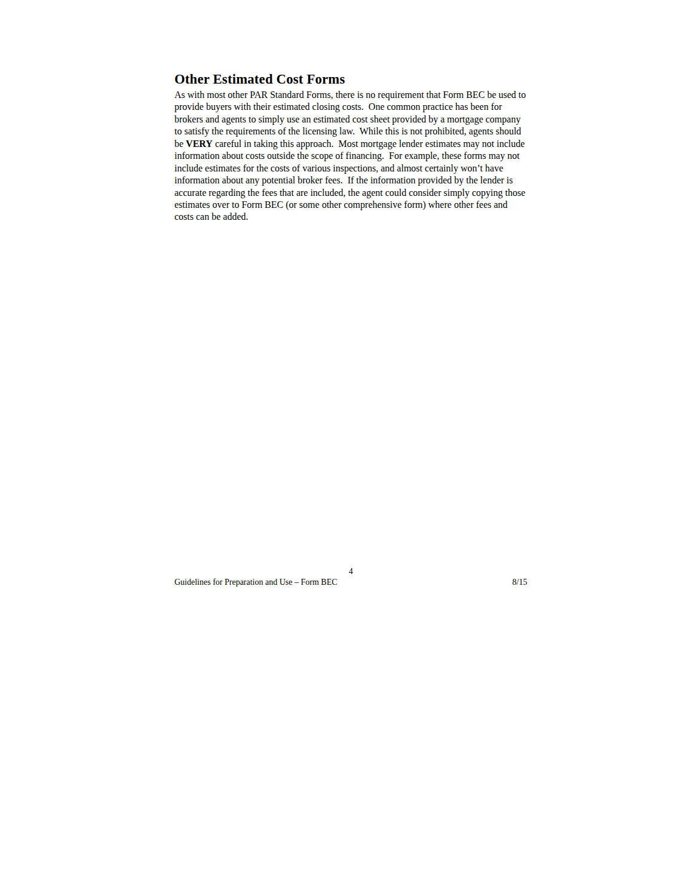Other Estimated Cost Forms
As with most other PAR Standard Forms, there is no requirement that Form BEC be used to provide buyers with their estimated closing costs. One common practice has been for brokers and agents to simply use an estimated cost sheet provided by a mortgage company to satisfy the requirements of the licensing law. While this is not prohibited, agents should be VERY careful in taking this approach. Most mortgage lender estimates may not include information about costs outside the scope of financing. For example, these forms may not include estimates for the costs of various inspections, and almost certainly won’t have information about any potential broker fees. If the information provided by the lender is accurate regarding the fees that are included, the agent could consider simply copying those estimates over to Form BEC (or some other comprehensive form) where other fees and costs can be added.
4
Guidelines for Preparation and Use – Form BEC 8/15